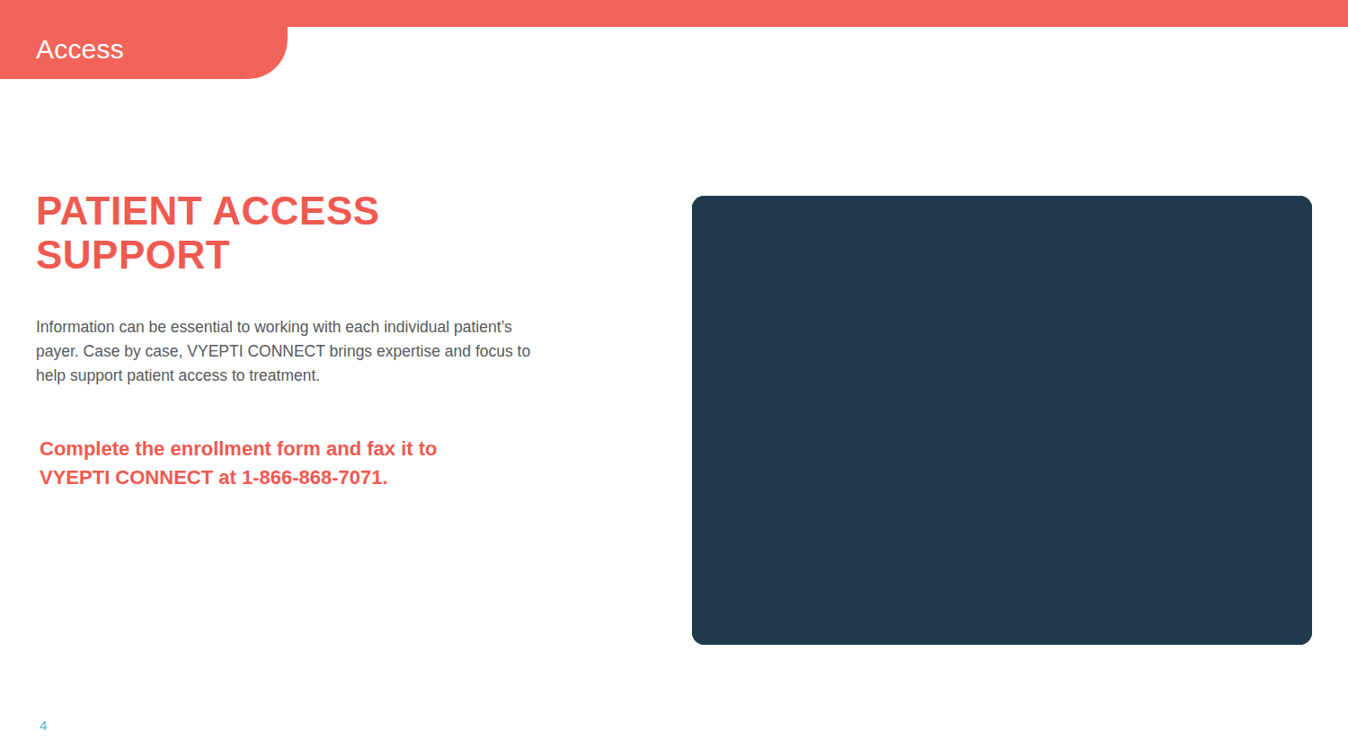Access
Patient Access
Support
Information can be essential to working with each individual patient’s payer. Case by case, VYEPTI CONNECT brings expertise and focus to help support patient access to treatment.
Complete the enrollment form and fax it to VYEPTI CONNECT at 1-866-868-7071.
4